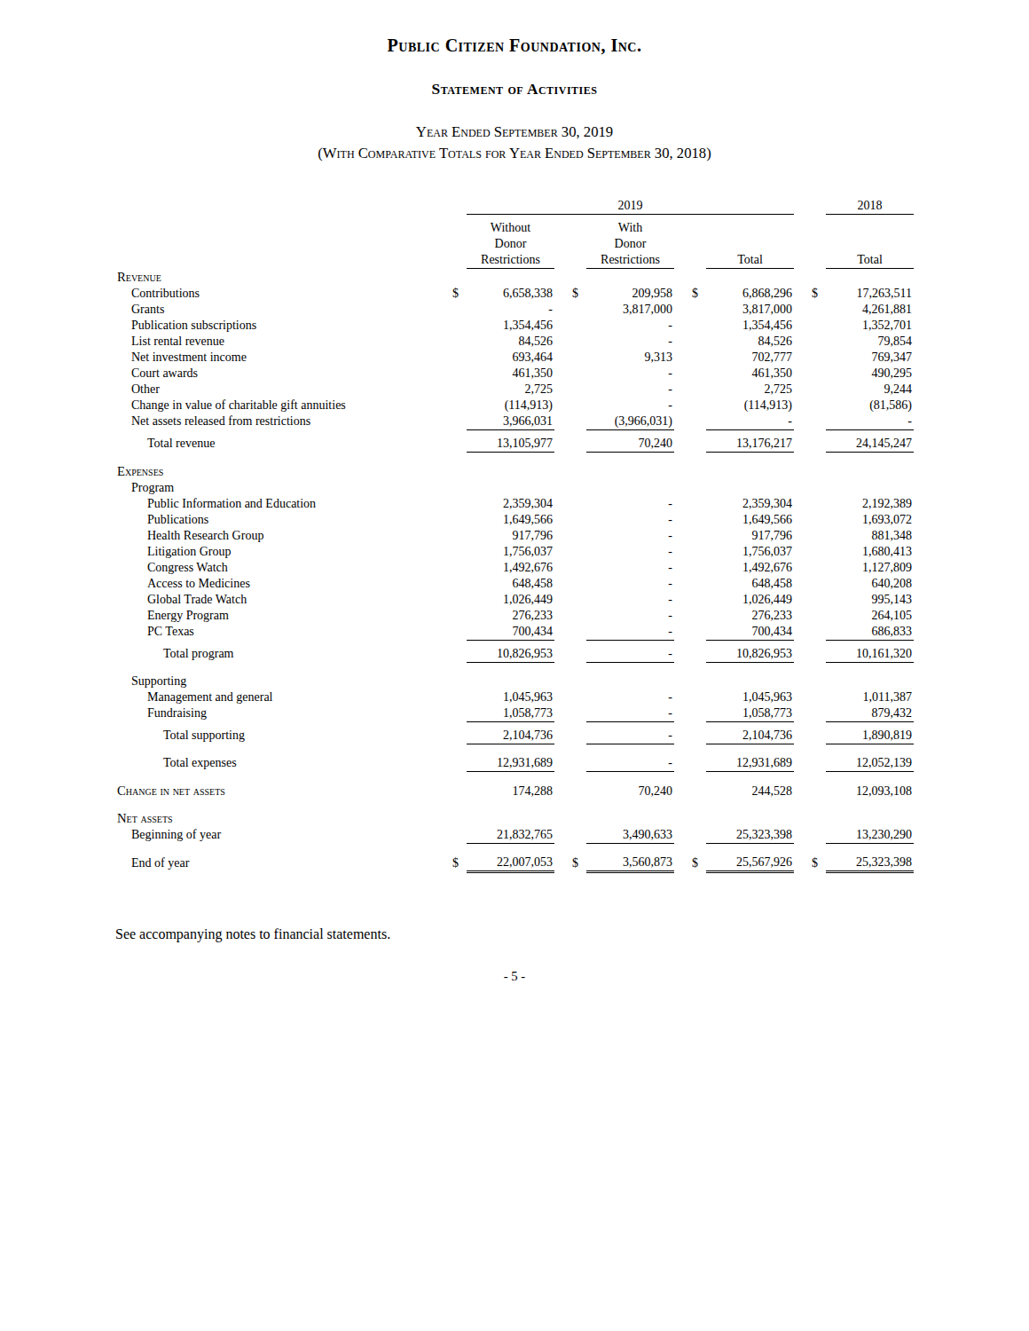Public Citizen Foundation, Inc.
Statement of Activities
Year Ended September 30, 2019
(With Comparative Totals for Year Ended September 30, 2018)
| | | 2019 | | | 2018 |
| | | Without | | | With | | | | | | |
| | | Donor | | | Donor | | | | | | |
| | | Restrictions | | | Restrictions | | | Total | | | Total |
| Revenue | |
| Contributions | $ | 6,658,338 | | $ | 209,958 | | $ | 6,868,296 | | $ | 17,263,511 |
| Grants | | - | | | 3,817,000 | | | 3,817,000 | | | 4,261,881 |
| Publication subscriptions | | 1,354,456 | | | - | | | 1,354,456 | | | 1,352,701 |
| List rental revenue | | 84,526 | | | - | | | 84,526 | | | 79,854 |
| Net investment income | | 693,464 | | | 9,313 | | | 702,777 | | | 769,347 |
| Court awards | | 461,350 | | | - | | | 461,350 | | | 490,295 |
| Other | | 2,725 | | | - | | | 2,725 | | | 9,244 |
| Change in value of charitable gift annuities | | (114,913) | | | - | | | (114,913) | | | (81,586) |
| Net assets released from restrictions | | 3,966,031 | | | (3,966,031) | | | - | | | - |
| Total revenue | | 13,105,977 | | | 70,240 | | | 13,176,217 | | | 24,145,247 |
| Expenses | |
| Program | |
| Public Information and Education | | 2,359,304 | | | - | | | 2,359,304 | | | 2,192,389 |
| Publications | | 1,649,566 | | | - | | | 1,649,566 | | | 1,693,072 |
| Health Research Group | | 917,796 | | | - | | | 917,796 | | | 881,348 |
| Litigation Group | | 1,756,037 | | | - | | | 1,756,037 | | | 1,680,413 |
| Congress Watch | | 1,492,676 | | | - | | | 1,492,676 | | | 1,127,809 |
| Access to Medicines | | 648,458 | | | - | | | 648,458 | | | 640,208 |
| Global Trade Watch | | 1,026,449 | | | - | | | 1,026,449 | | | 995,143 |
| Energy Program | | 276,233 | | | - | | | 276,233 | | | 264,105 |
| PC Texas | | 700,434 | | | - | | | 700,434 | | | 686,833 |
| Total program | | 10,826,953 | | | - | | | 10,826,953 | | | 10,161,320 |
| Supporting | |
| Management and general | | 1,045,963 | | | - | | | 1,045,963 | | | 1,011,387 |
| Fundraising | | 1,058,773 | | | - | | | 1,058,773 | | | 879,432 |
| Total supporting | | 2,104,736 | | | - | | | 2,104,736 | | | 1,890,819 |
| Total expenses | | 12,931,689 | | | - | | | 12,931,689 | | | 12,052,139 |
| Change in net assets | | 174,288 | | | 70,240 | | | 244,528 | | | 12,093,108 |
| Net assets | |
| Beginning of year | | 21,832,765 | | | 3,490,633 | | | 25,323,398 | | | 13,230,290 |
| End of year | $ | 22,007,053 | | $ | 3,560,873 | | $ | 25,567,926 | | $ | 25,323,398 |
See accompanying notes to financial statements.
- 5 -